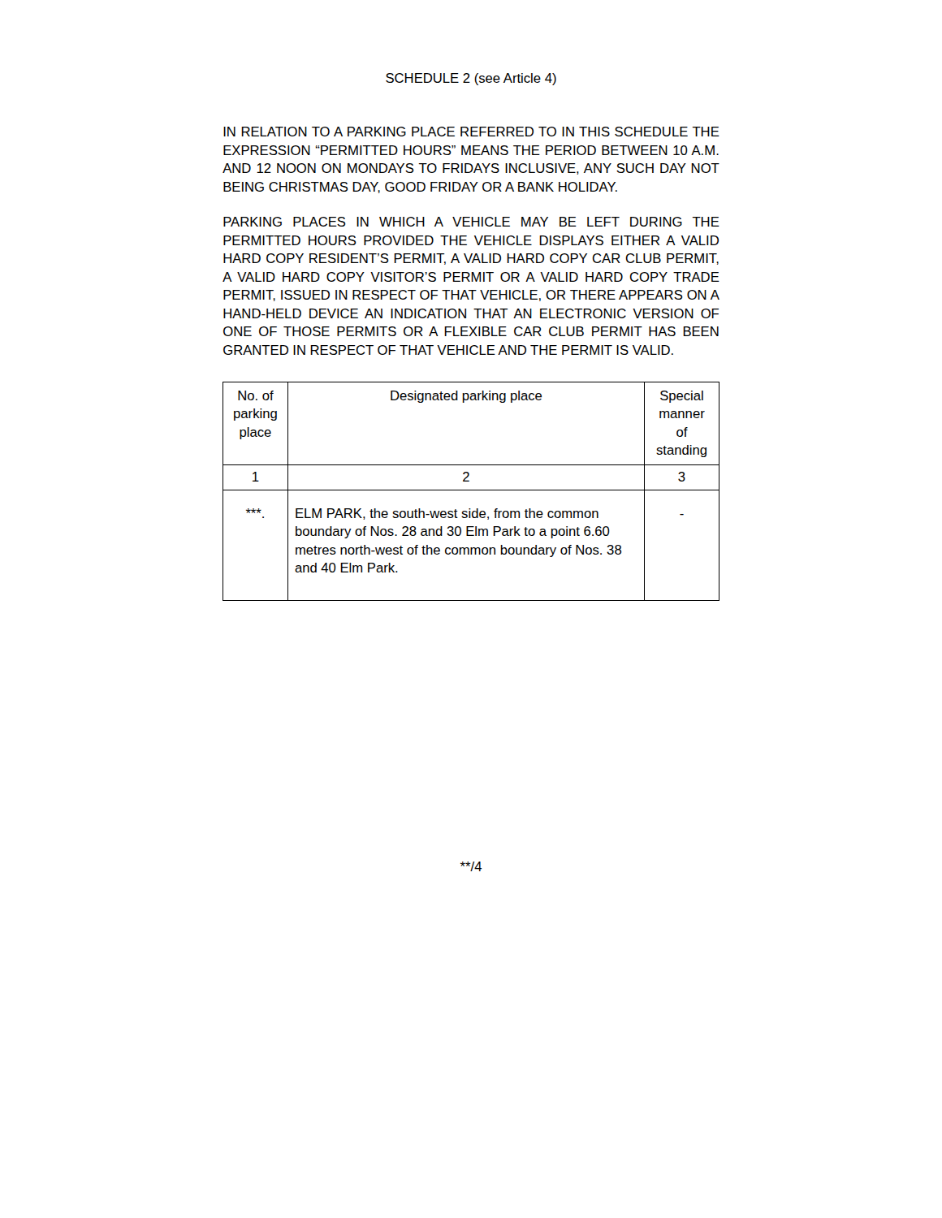SCHEDULE 2 (see Article 4)
IN RELATION TO A PARKING PLACE REFERRED TO IN THIS SCHEDULE THE EXPRESSION “PERMITTED HOURS” MEANS THE PERIOD BETWEEN 10 A.M. AND 12 NOON ON MONDAYS TO FRIDAYS INCLUSIVE, ANY SUCH DAY NOT BEING CHRISTMAS DAY, GOOD FRIDAY OR A BANK HOLIDAY.
PARKING PLACES IN WHICH A VEHICLE MAY BE LEFT DURING THE PERMITTED HOURS PROVIDED THE VEHICLE DISPLAYS EITHER A VALID HARD COPY RESIDENT’S PERMIT, A VALID HARD COPY CAR CLUB PERMIT, A VALID HARD COPY VISITOR’S PERMIT OR A VALID HARD COPY TRADE PERMIT, ISSUED IN RESPECT OF THAT VEHICLE, OR THERE APPEARS ON A HAND-HELD DEVICE AN INDICATION THAT AN ELECTRONIC VERSION OF ONE OF THOSE PERMITS OR A FLEXIBLE CAR CLUB PERMIT HAS BEEN GRANTED IN RESPECT OF THAT VEHICLE AND THE PERMIT IS VALID.
| No. of parking place | Designated parking place | Special manner of standing |
| --- | --- | --- |
| 1 | 2 | 3 |
| ***. | ELM PARK, the south-west side, from the common boundary of Nos. 28 and 30 Elm Park to a point 6.60 metres north-west of the common boundary of Nos. 38 and 40 Elm Park. | - |
**/4